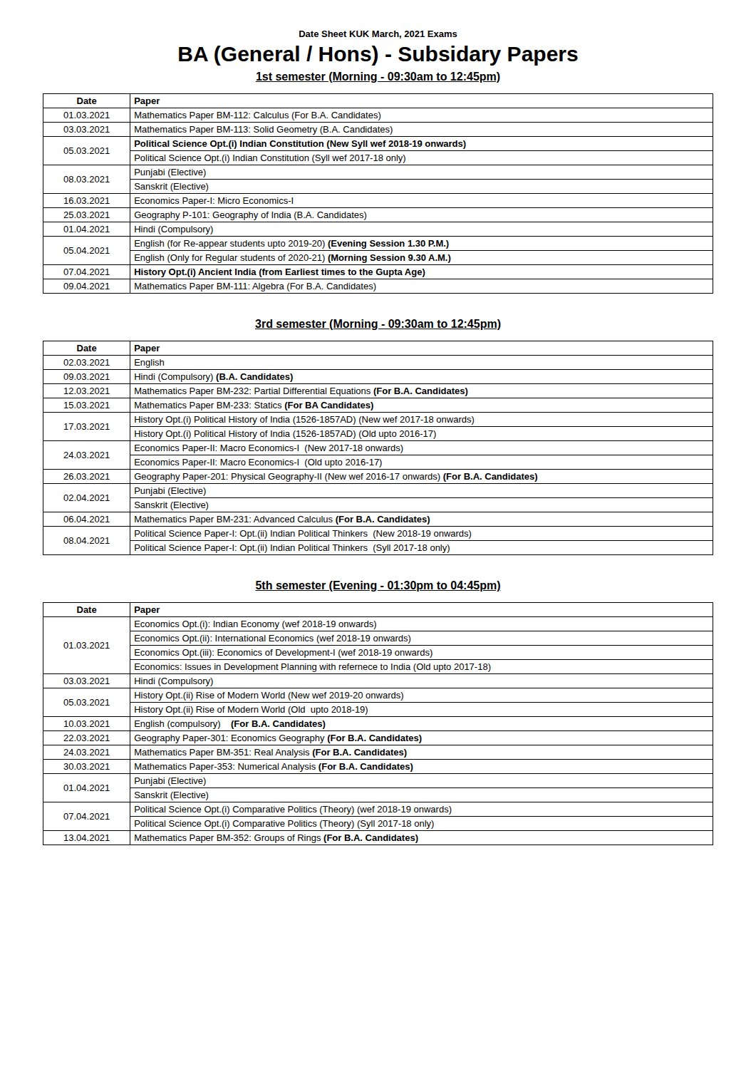Date Sheet KUK March, 2021 Exams
BA (General / Hons) - Subsidary Papers
1st semester (Morning - 09:30am to 12:45pm)
| Date | Paper |
| --- | --- |
| 01.03.2021 | Mathematics Paper BM-112: Calculus (For B.A. Candidates) |
| 03.03.2021 | Mathematics Paper BM-113: Solid Geometry (B.A. Candidates) |
| 05.03.2021 | Political Science Opt.(i) Indian Constitution (New Syll wef 2018-19 onwards) |
| Political Science Opt.(i) Indian Constitution (Syll wef 2017-18 only) |
| 08.03.2021 | Punjabi (Elective) |
| Sanskrit (Elective) |
| 16.03.2021 | Economics Paper-I: Micro Economics-I |
| 25.03.2021 | Geography P-101: Geography of India (B.A. Candidates) |
| 01.04.2021 | Hindi (Compulsory) |
| 05.04.2021 | English (for Re-appear students upto 2019-20) (Evening Session 1.30 P.M.) |
| English (Only for Regular students of 2020-21) (Morning Session 9.30 A.M.) |
| 07.04.2021 | History Opt.(i) Ancient India (from Earliest times to the Gupta Age) |
| 09.04.2021 | Mathematics Paper BM-111: Algebra (For B.A. Candidates) |
3rd semester (Morning - 09:30am to 12:45pm)
| Date | Paper |
| --- | --- |
| 02.03.2021 | English |
| 09.03.2021 | Hindi (Compulsory) (B.A. Candidates) |
| 12.03.2021 | Mathematics Paper BM-232: Partial Differential Equations (For B.A. Candidates) |
| 15.03.2021 | Mathematics Paper BM-233: Statics (For BA Candidates) |
| 17.03.2021 | History Opt.(i) Political History of India (1526-1857AD) (New wef 2017-18 onwards) |
| History Opt.(i) Political History of India (1526-1857AD) (Old upto 2016-17) |
| 24.03.2021 | Economics Paper-II: Macro Economics-I (New 2017-18 onwards) |
| Economics Paper-II: Macro Economics-I (Old upto 2016-17) |
| 26.03.2021 | Geography Paper-201: Physical Geography-II (New wef 2016-17 onwards) (For B.A. Candidates) |
| 02.04.2021 | Punjabi (Elective) |
| Sanskrit (Elective) |
| 06.04.2021 | Mathematics Paper BM-231: Advanced Calculus (For B.A. Candidates) |
| 08.04.2021 | Political Science Paper-I: Opt.(ii) Indian Political Thinkers (New 2018-19 onwards) |
| Political Science Paper-I: Opt.(ii) Indian Political Thinkers (Syll 2017-18 only) |
5th semester (Evening - 01:30pm to 04:45pm)
| Date | Paper |
| --- | --- |
| 01.03.2021 | Economics Opt.(i): Indian Economy (wef 2018-19 onwards) |
| Economics Opt.(ii): International Economics (wef 2018-19 onwards) |
| Economics Opt.(iii): Economics of Development-I (wef 2018-19 onwards) |
| Economics: Issues in Development Planning with refernece to India (Old upto 2017-18) |
| 03.03.2021 | Hindi (Compulsory) |
| 05.03.2021 | History Opt.(ii) Rise of Modern World (New wef 2019-20 onwards) |
| History Opt.(ii) Rise of Modern World (Old upto 2018-19) |
| 10.03.2021 | English (compulsory) (For B.A. Candidates) |
| 22.03.2021 | Geography Paper-301: Economics Geography (For B.A. Candidates) |
| 24.03.2021 | Mathematics Paper BM-351: Real Analysis (For B.A. Candidates) |
| 30.03.2021 | Mathematics Paper-353: Numerical Analysis (For B.A. Candidates) |
| 01.04.2021 | Punjabi (Elective) |
| Sanskrit (Elective) |
| 07.04.2021 | Political Science Opt.(i) Comparative Politics (Theory) (wef 2018-19 onwards) |
| Political Science Opt.(i) Comparative Politics (Theory) (Syll 2017-18 only) |
| 13.04.2021 | Mathematics Paper BM-352: Groups of Rings (For B.A. Candidates) |